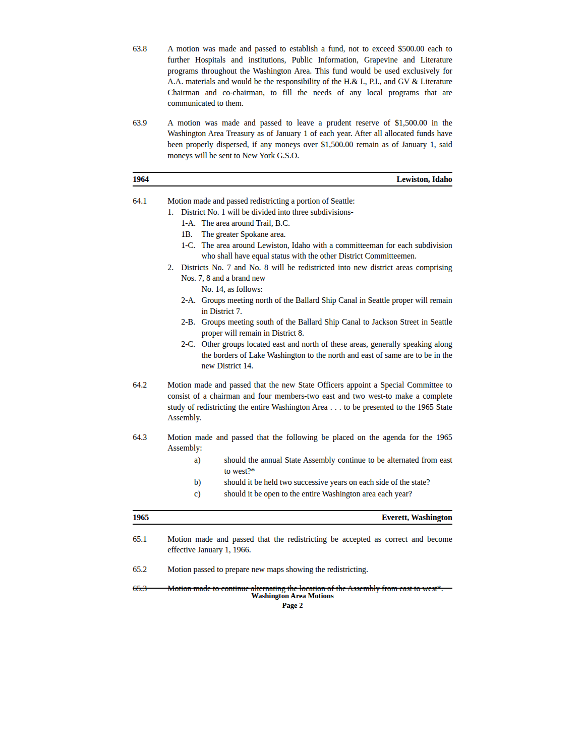63.8
A motion was made and passed to establish a fund, not to exceed $500.00 each to further Hospitals and institutions, Public Information, Grapevine and Literature programs throughout the Washington Area. This fund would be used exclusively for A.A. materials and would be the responsibility of the H.& I., P.I., and GV & Literature Chairman and co-chairman, to fill the needs of any local programs that are communicated to them.
63.9
A motion was made and passed to leave a prudent reserve of $1,500.00 in the Washington Area Treasury as of January 1 of each year. After all allocated funds have been properly dispersed, if any moneys over $1,500.00 remain as of January 1, said moneys will be sent to New York G.S.O.
1964 Lewiston, Idaho
64.1
Motion made and passed redistricting a portion of Seattle:
1.
District No. 1 will be divided into three subdivisions-
1-A.
The area around Trail, B.C.
1B.
The greater Spokane area.
1-C.
The area around Lewiston, Idaho with a committeeman for each subdivision who shall have equal status with the other District Committeemen.
2.
Districts No. 7 and No. 8 will be redistricted into new district areas comprising Nos. 7, 8 and a brand new
No. 14, as follows:
2-A.
Groups meeting north of the Ballard Ship Canal in Seattle proper will remain in District 7.
2-B.
Groups meeting south of the Ballard Ship Canal to Jackson Street in Seattle proper will remain in District 8.
2-C.
Other groups located east and north of these areas, generally speaking along the borders of Lake Washington to the north and east of same are to be in the new District 14.
64.2
Motion made and passed that the new State Officers appoint a Special Committee to consist of a chairman and four members-two east and two west-to make a complete study of redistricting the entire Washington Area . . . to be presented to the 1965 State Assembly.
64.3
Motion made and passed that the following be placed on the agenda for the 1965 Assembly:
a)
should the annual State Assembly continue to be alternated from east to west?*
b)
should it be held two successive years on each side of the state?
c)
should it be open to the entire Washington area each year?
1965 Everett, Washington
65.1
Motion made and passed that the redistricting be accepted as correct and become effective January 1, 1966.
65.2
Motion passed to prepare new maps showing the redistricting.
65.3
Motion made to continue alternating the location of the Assembly from east to west*.
Washington Area Motions
Page 2